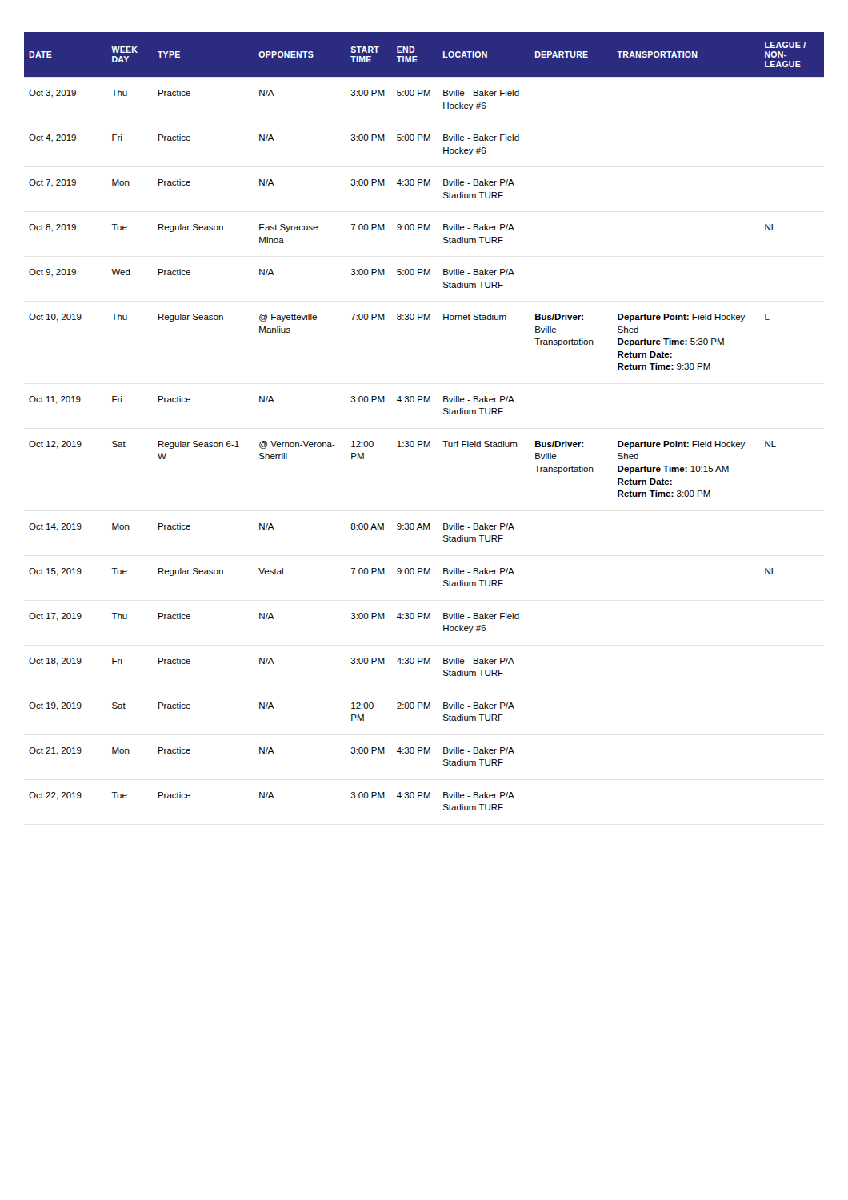| DATE | WEEK DAY | TYPE | OPPONENTS | START TIME | END TIME | LOCATION | DEPARTURE | TRANSPORTATION | LEAGUE / NON-LEAGUE |
| --- | --- | --- | --- | --- | --- | --- | --- | --- | --- |
| Oct 3, 2019 | Thu | Practice | N/A | 3:00 PM | 5:00 PM | Bville - Baker Field Hockey #6 | | | |
| Oct 4, 2019 | Fri | Practice | N/A | 3:00 PM | 5:00 PM | Bville - Baker Field Hockey #6 | | | |
| Oct 7, 2019 | Mon | Practice | N/A | 3:00 PM | 4:30 PM | Bville - Baker P/A Stadium TURF | | | |
| Oct 8, 2019 | Tue | Regular Season | East Syracuse Minoa | 7:00 PM | 9:00 PM | Bville - Baker P/A Stadium TURF | | | NL |
| Oct 9, 2019 | Wed | Practice | N/A | 3:00 PM | 5:00 PM | Bville - Baker P/A Stadium TURF | | | |
| Oct 10, 2019 | Thu | Regular Season | @ Fayetteville-Manlius | 7:00 PM | 8:30 PM | Hornet Stadium | Bus/Driver: Bville Transportation | Departure Point: Field Hockey Shed Departure Time: 5:30 PM Return Date: Return Time: 9:30 PM | L |
| Oct 11, 2019 | Fri | Practice | N/A | 3:00 PM | 4:30 PM | Bville - Baker P/A Stadium TURF | | | |
| Oct 12, 2019 | Sat | Regular Season 6-1 W | @ Vernon-Verona-Sherrill | 12:00 PM | 1:30 PM | Turf Field Stadium | Bus/Driver: Bville Transportation | Departure Point: Field Hockey Shed Departure Time: 10:15 AM Return Date: Return Time: 3:00 PM | NL |
| Oct 14, 2019 | Mon | Practice | N/A | 8:00 AM | 9:30 AM | Bville - Baker P/A Stadium TURF | | | |
| Oct 15, 2019 | Tue | Regular Season | Vestal | 7:00 PM | 9:00 PM | Bville - Baker P/A Stadium TURF | | | NL |
| Oct 17, 2019 | Thu | Practice | N/A | 3:00 PM | 4:30 PM | Bville - Baker Field Hockey #6 | | | |
| Oct 18, 2019 | Fri | Practice | N/A | 3:00 PM | 4:30 PM | Bville - Baker P/A Stadium TURF | | | |
| Oct 19, 2019 | Sat | Practice | N/A | 12:00 PM | 2:00 PM | Bville - Baker P/A Stadium TURF | | | |
| Oct 21, 2019 | Mon | Practice | N/A | 3:00 PM | 4:30 PM | Bville - Baker P/A Stadium TURF | | | |
| Oct 22, 2019 | Tue | Practice | N/A | 3:00 PM | 4:30 PM | Bville - Baker P/A Stadium TURF | | | |